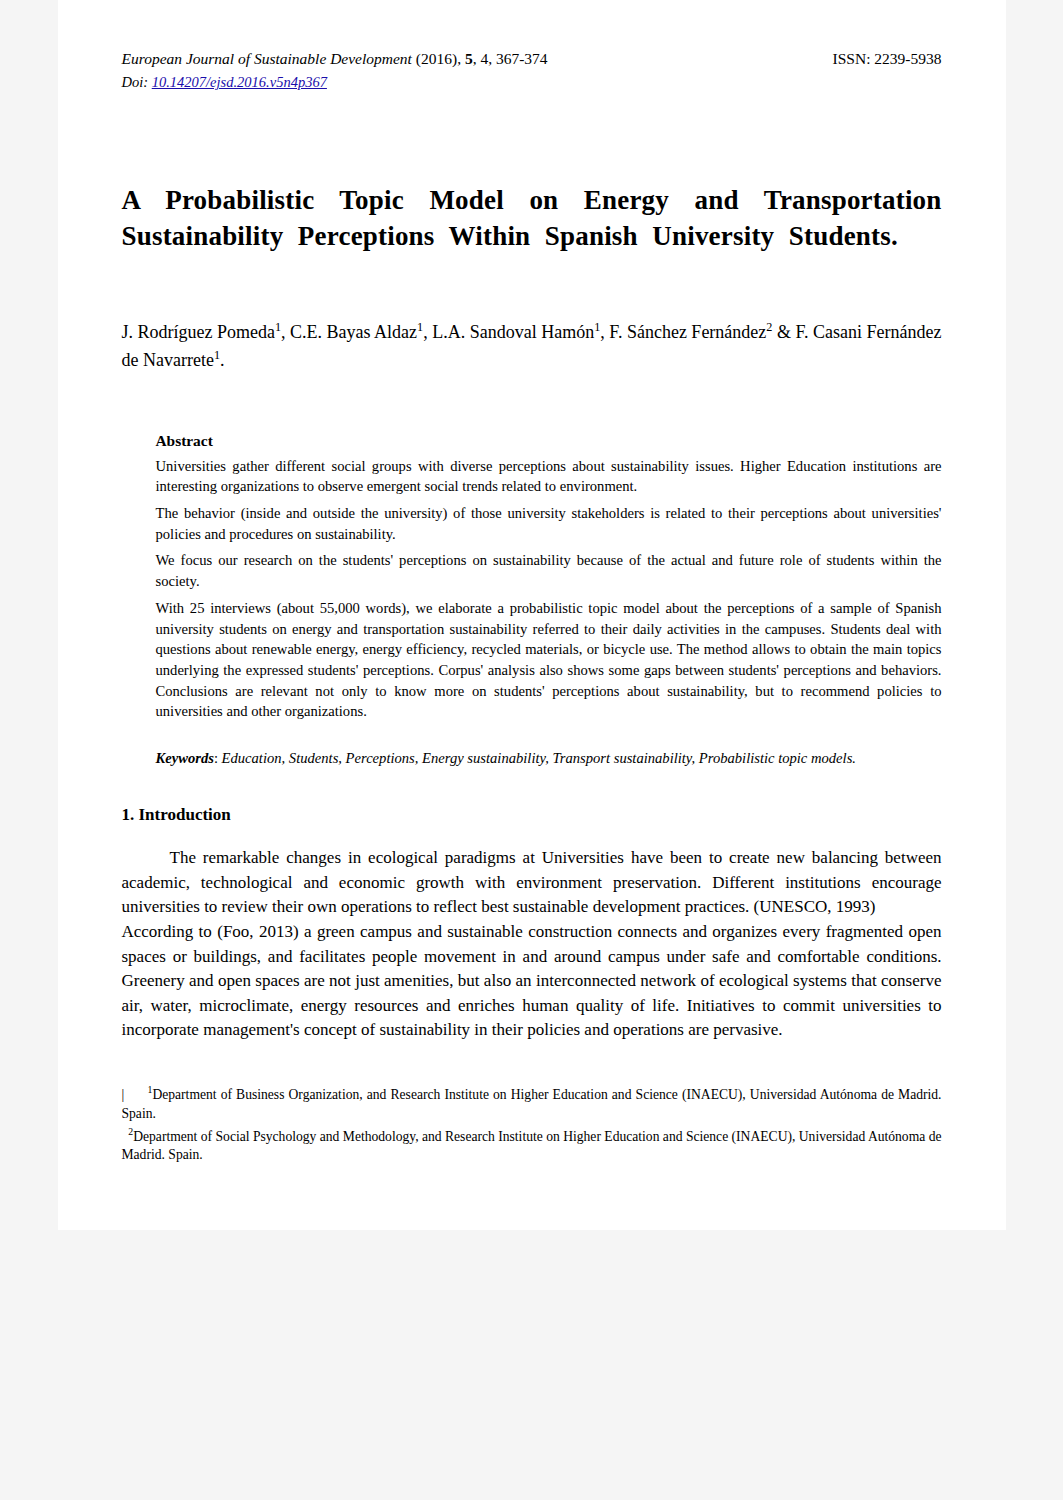European Journal of Sustainable Development (2016), 5, 4, 367-374 ISSN: 2239-5938
Doi: 10.14207/ejsd.2016.v5n4p367
A Probabilistic Topic Model on Energy and Transportation Sustainability Perceptions Within Spanish University Students.
J. Rodríguez Pomeda1, C.E. Bayas Aldaz1, L.A. Sandoval Hamón1, F. Sánchez Fernández2 & F. Casani Fernández de Navarrete1.
Abstract
Universities gather different social groups with diverse perceptions about sustainability issues. Higher Education institutions are interesting organizations to observe emergent social trends related to environment.
The behavior (inside and outside the university) of those university stakeholders is related to their perceptions about universities' policies and procedures on sustainability.
We focus our research on the students' perceptions on sustainability because of the actual and future role of students within the society.
With 25 interviews (about 55,000 words), we elaborate a probabilistic topic model about the perceptions of a sample of Spanish university students on energy and transportation sustainability referred to their daily activities in the campuses. Students deal with questions about renewable energy, energy efficiency, recycled materials, or bicycle use. The method allows to obtain the main topics underlying the expressed students' perceptions. Corpus' analysis also shows some gaps between students' perceptions and behaviors. Conclusions are relevant not only to know more on students' perceptions about sustainability, but to recommend policies to universities and other organizations.
Keywords: Education, Students, Perceptions, Energy sustainability, Transport sustainability, Probabilistic topic models.
1. Introduction
The remarkable changes in ecological paradigms at Universities have been to create new balancing between academic, technological and economic growth with environment preservation. Different institutions encourage universities to review their own operations to reflect best sustainable development practices. (UNESCO, 1993)
According to (Foo, 2013) a green campus and sustainable construction connects and organizes every fragmented open spaces or buildings, and facilitates people movement in and around campus under safe and comfortable conditions. Greenery and open spaces are not just amenities, but also an interconnected network of ecological systems that conserve air, water, microclimate, energy resources and enriches human quality of life. Initiatives to commit universities to incorporate management's concept of sustainability in their policies and operations are pervasive.
|1Department of Business Organization, and Research Institute on Higher Education and Science (INAECU), Universidad Autónoma de Madrid. Spain.
2Department of Social Psychology and Methodology, and Research Institute on Higher Education and Science (INAECU), Universidad Autónoma de Madrid. Spain.